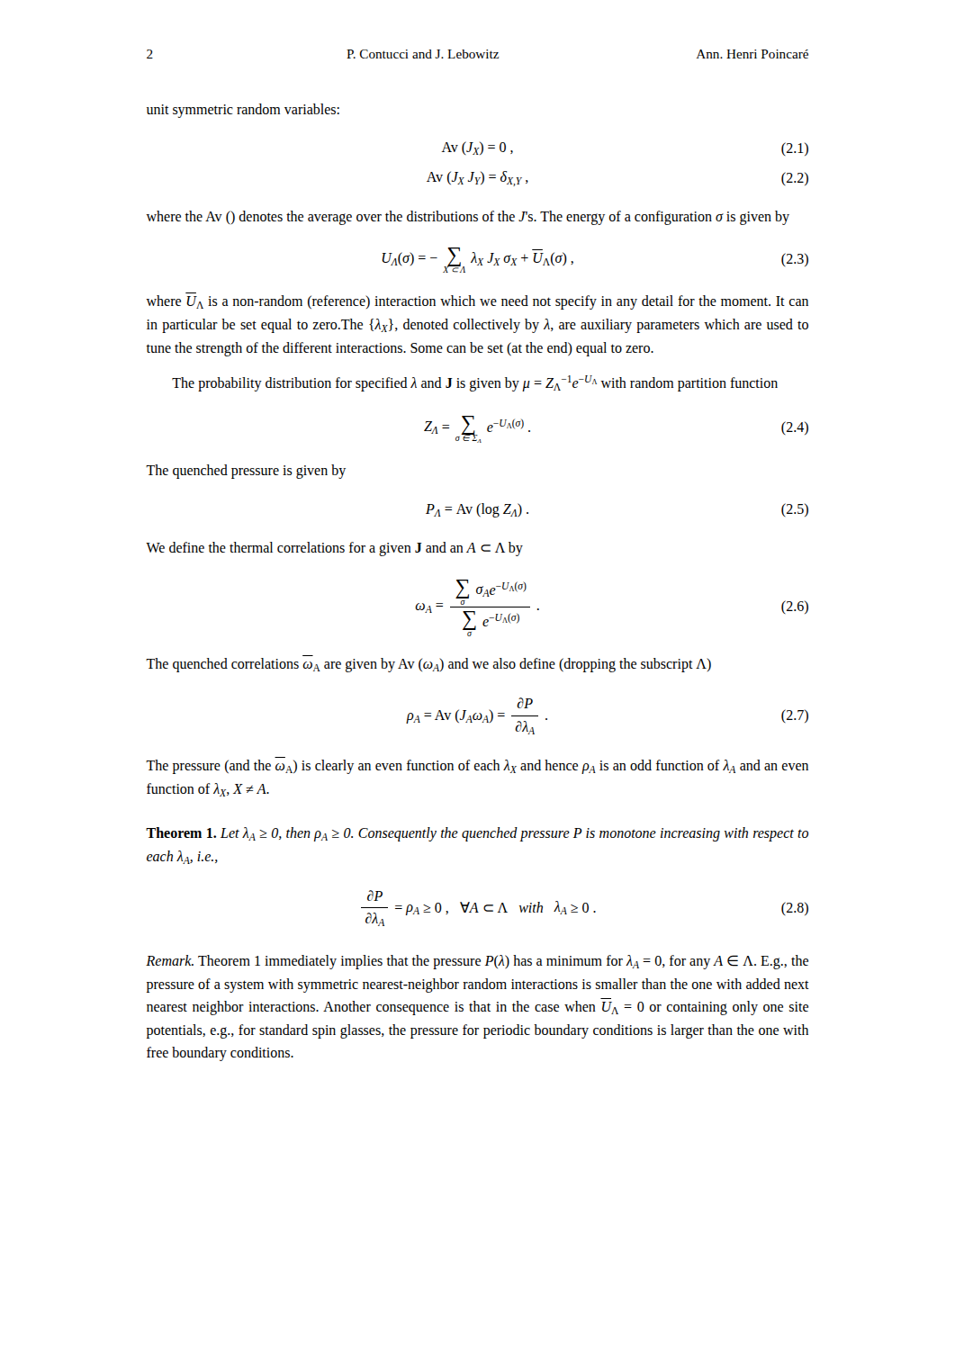2 P. Contucci and J. Lebowitz Ann. Henri Poincaré
unit symmetric random variables:
Av (JX) = 0 , (2.1)
Av (JX JY) = δX,Y , (2.2)
where the Av () denotes the average over the distributions of the J's. The energy of a configuration σ is given by
UΛ(σ) = − ∑X ⊂ Λ λX JX σX + UΛ(σ) , (2.3)
where UΛ is a non-random (reference) interaction which we need not specify in any detail for the moment. It can in particular be set equal to zero.The {λX}, denoted collectively by λ, are auxiliary parameters which are used to tune the strength of the different interactions. Some can be set (at the end) equal to zero.
The probability distribution for specified λ and J is given by μ = ZΛ−1 e−UΛ with random partition function
ZΛ = ∑σ ∈ ΣΛ e−UΛ(σ) . (2.4)
The quenched pressure is given by
PΛ = Av (log ZΛ) . (2.5)
We define the thermal correlations for a given J and an A ⊂ Λ by
ωA = ∑σ σAe−UΛ(σ) ∑σ e−UΛ(σ) . (2.6)
The quenched correlations ωA are given by Av (ωA) and we also define (dropping the subscript Λ)
ρA = Av (JAωA) = ∂P ∂λA . (2.7)
The pressure (and the ωA) is clearly an even function of each λX and hence ρA is an odd function of λA and an even function of λX, X ≠ A.
Theorem 1. Let λA ≥ 0, then ρA ≥ 0. Consequently the quenched pressure P is monotone increasing with respect to each λA, i.e.,
∂P ∂λA = ρA ≥ 0 , ∀A ⊂ Λ with λA ≥ 0 . (2.8)
Remark. Theorem 1 immediately implies that the pressure P(λ) has a minimum for λA = 0, for any A ∈ Λ. E.g., the pressure of a system with symmetric nearest-neighbor random interactions is smaller than the one with added next nearest neighbor interactions. Another consequence is that in the case when UΛ = 0 or containing only one site potentials, e.g., for standard spin glasses, the pressure for periodic boundary conditions is larger than the one with free boundary conditions.